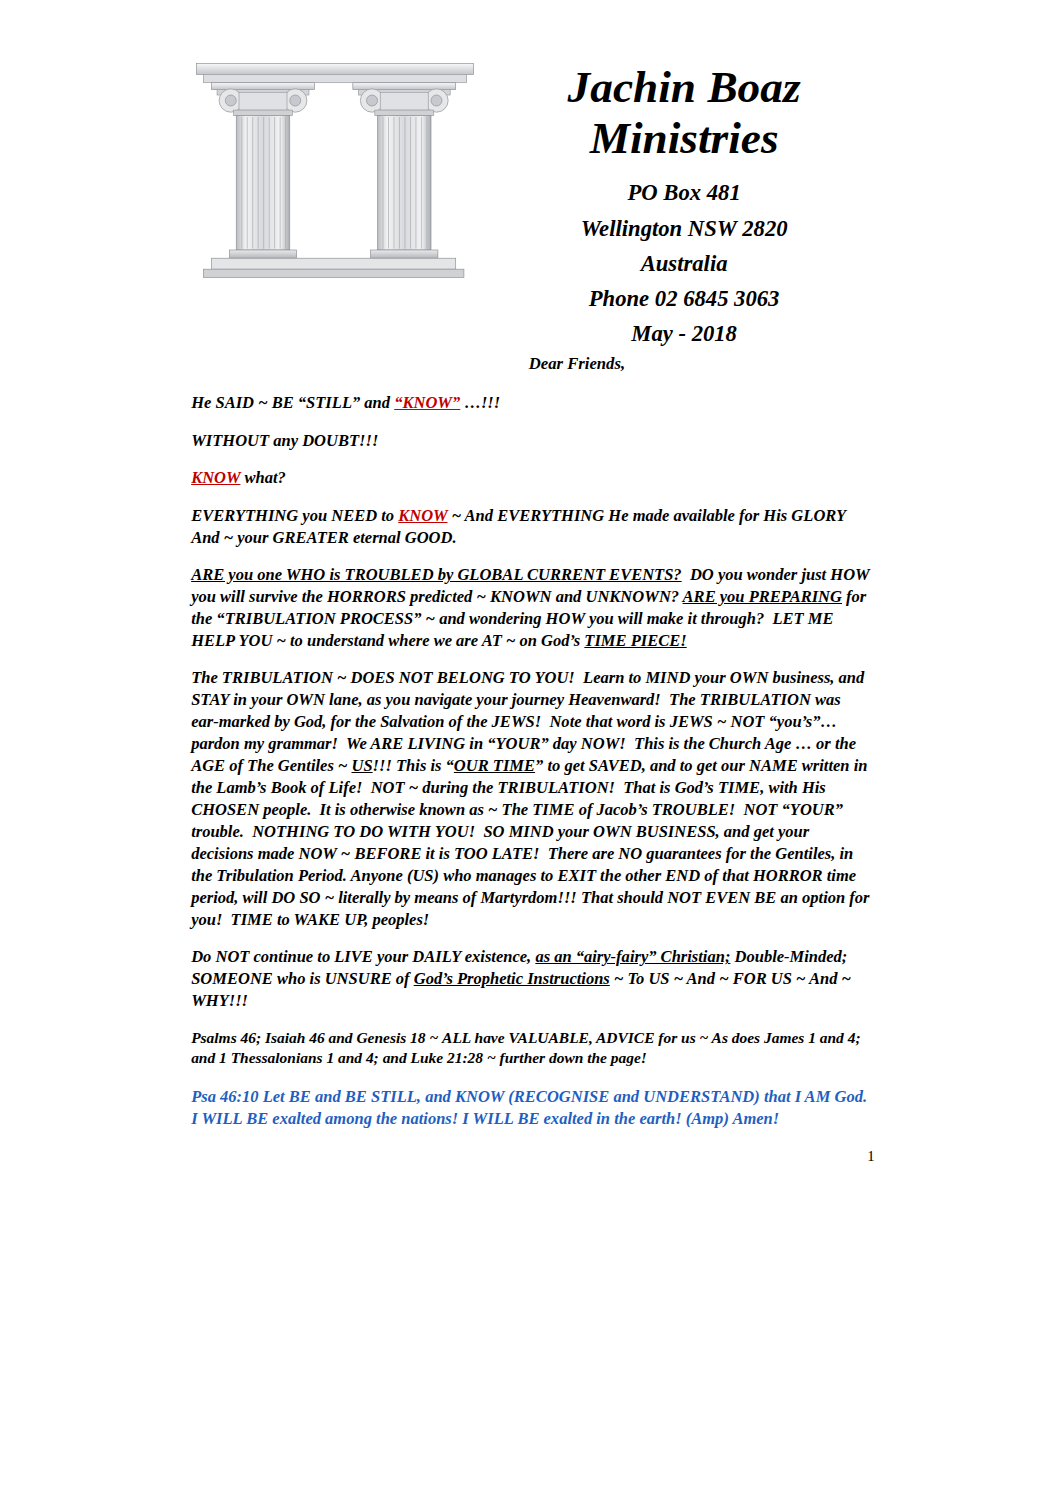Jachin Boaz
Ministries
PO Box 481 Wellington NSW 2820 Australia Phone 02 6845 3063 May - 2018
Dear Friends,
He SAID ~ BE “STILL” and “KNOW” …!!!
WITHOUT any DOUBT!!!
KNOW what?
EVERYTHING you NEED to KNOW ~ And EVERYTHING He made available for His GLORY And ~ your GREATER eternal GOOD.
ARE you one WHO is TROUBLED by GLOBAL CURRENT EVENTS? DO you wonder just HOW you will survive the HORRORS predicted ~ KNOWN and UNKNOWN? ARE you PREPARING for the “TRIBULATION PROCESS” ~ and wondering HOW you will make it through? LET ME HELP YOU ~ to understand where we are AT ~ on God’s TIME PIECE!
The TRIBULATION ~ DOES NOT BELONG TO YOU! Learn to MIND your OWN business, and STAY in your OWN lane, as you navigate your journey Heavenward! The TRIBULATION was ear-marked by God, for the Salvation of the JEWS! Note that word is JEWS ~ NOT “you’s”… pardon my grammar! We ARE LIVING in “YOUR” day NOW! This is the Church Age … or the AGE of The Gentiles ~ US!!! This is “OUR TIME” to get SAVED, and to get our NAME written in the Lamb’s Book of Life! NOT ~ during the TRIBULATION! That is God’s TIME, with His CHOSEN people. It is otherwise known as ~ The TIME of Jacob’s TROUBLE! NOT “YOUR” trouble. NOTHING TO DO WITH YOU! SO MIND your OWN BUSINESS, and get your decisions made NOW ~ BEFORE it is TOO LATE! There are NO guarantees for the Gentiles, in the Tribulation Period. Anyone (US) who manages to EXIT the other END of that HORROR time period, will DO SO ~ literally by means of Martyrdom!!! That should NOT EVEN BE an option for you! TIME to WAKE UP, peoples!
Do NOT continue to LIVE your DAILY existence, as an “airy-fairy” Christian; Double-Minded; SOMEONE who is UNSURE of God’s Prophetic Instructions ~ To US ~ And ~ FOR US ~ And ~ WHY!!!
Psalms 46; Isaiah 46 and Genesis 18 ~ ALL have VALUABLE, ADVICE for us ~ As does James 1 and 4; and 1 Thessalonians 1 and 4; and Luke 21:28 ~ further down the page!
Psa 46:10 Let BE and BE STILL, and KNOW (RECOGNISE and UNDERSTAND) that I AM God. I WILL BE exalted among the nations! I WILL BE exalted in the earth! (Amp) Amen!
1